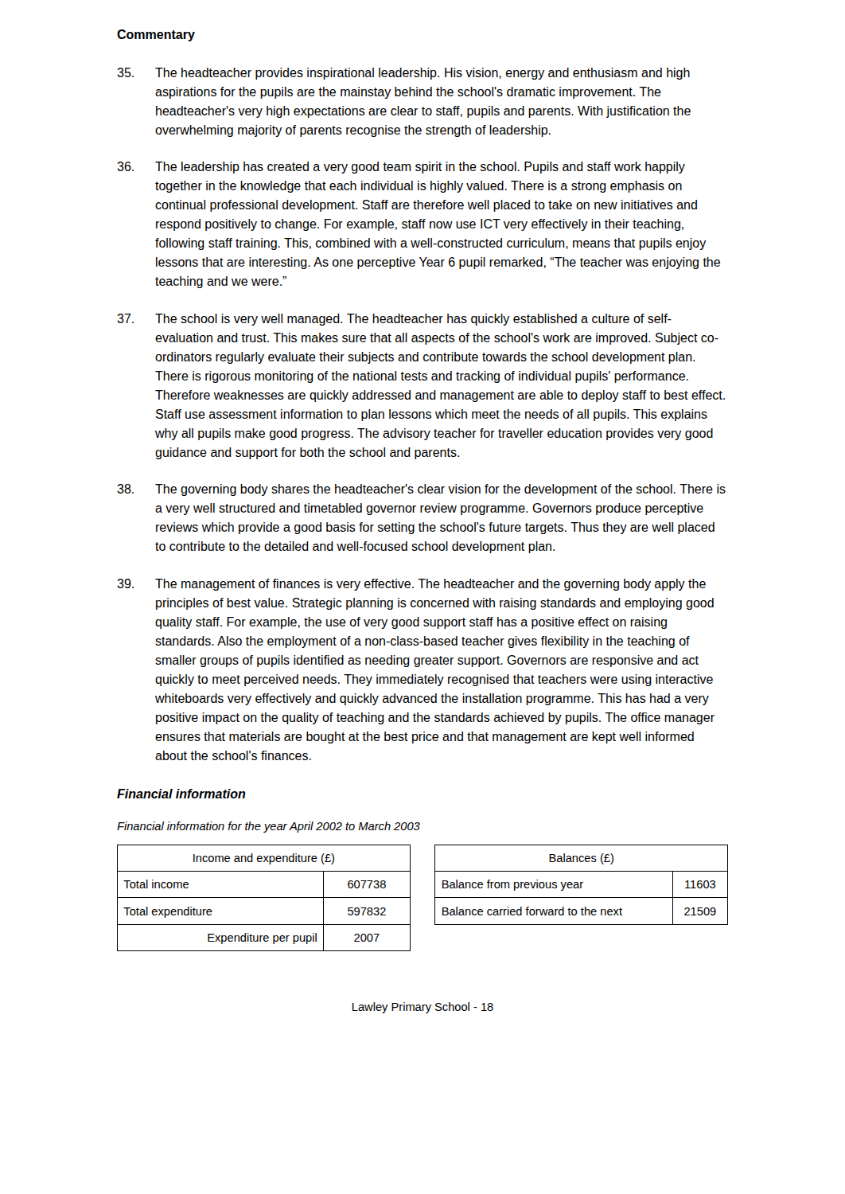Commentary
The headteacher provides inspirational leadership. His vision, energy and enthusiasm and high aspirations for the pupils are the mainstay behind the school's dramatic improvement. The headteacher's very high expectations are clear to staff, pupils and parents. With justification the overwhelming majority of parents recognise the strength of leadership.
The leadership has created a very good team spirit in the school. Pupils and staff work happily together in the knowledge that each individual is highly valued. There is a strong emphasis on continual professional development. Staff are therefore well placed to take on new initiatives and respond positively to change. For example, staff now use ICT very effectively in their teaching, following staff training. This, combined with a well-constructed curriculum, means that pupils enjoy lessons that are interesting. As one perceptive Year 6 pupil remarked, “The teacher was enjoying the teaching and we were.”
The school is very well managed. The headteacher has quickly established a culture of self-evaluation and trust. This makes sure that all aspects of the school's work are improved. Subject co-ordinators regularly evaluate their subjects and contribute towards the school development plan. There is rigorous monitoring of the national tests and tracking of individual pupils' performance. Therefore weaknesses are quickly addressed and management are able to deploy staff to best effect. Staff use assessment information to plan lessons which meet the needs of all pupils. This explains why all pupils make good progress. The advisory teacher for traveller education provides very good guidance and support for both the school and parents.
The governing body shares the headteacher's clear vision for the development of the school. There is a very well structured and timetabled governor review programme. Governors produce perceptive reviews which provide a good basis for setting the school's future targets. Thus they are well placed to contribute to the detailed and well-focused school development plan.
The management of finances is very effective. The headteacher and the governing body apply the principles of best value. Strategic planning is concerned with raising standards and employing good quality staff. For example, the use of very good support staff has a positive effect on raising standards. Also the employment of a non-class-based teacher gives flexibility in the teaching of smaller groups of pupils identified as needing greater support. Governors are responsive and act quickly to meet perceived needs. They immediately recognised that teachers were using interactive whiteboards very effectively and quickly advanced the installation programme. This has had a very positive impact on the quality of teaching and the standards achieved by pupils. The office manager ensures that materials are bought at the best price and that management are kept well informed about the school's finances.
Financial information
Financial information for the year April 2002 to March 2003
| / Income and expenditure (£) / / Total income / 607738 / / Total expenditure / 597832 / / Expenditure per pupil / 2007 / | | / Balances (£) / / Balance from previous year / 11603 / / Balance carried forward to the next / 21509 / |
Lawley Primary School - 18